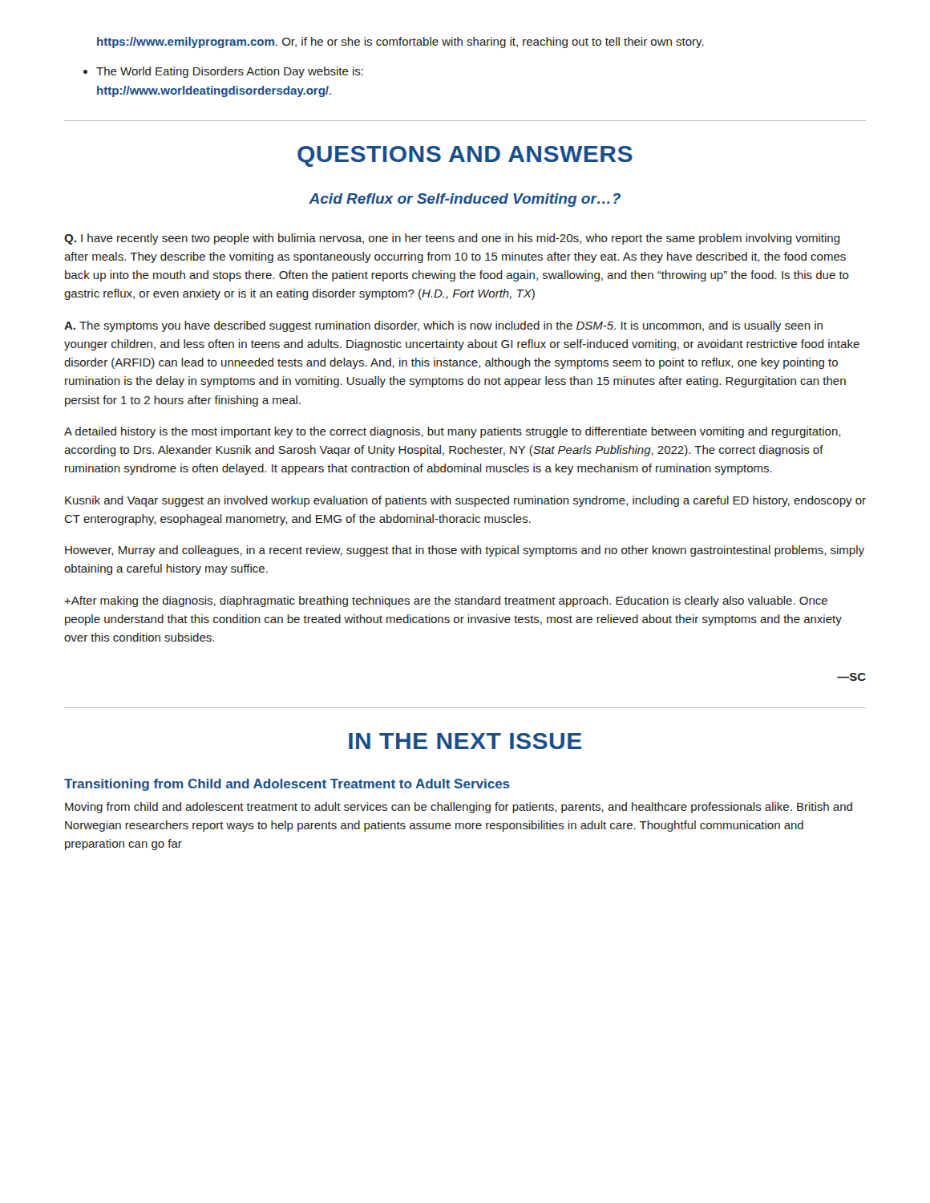https://www.emilyprogram.com. Or, if he or she is comfortable with sharing it, reaching out to tell their own story.
The World Eating Disorders Action Day website is:
http://www.worldeatingdisordersday.org/.
QUESTIONS AND ANSWERS
Acid Reflux or Self-induced Vomiting or…?
Q. I have recently seen two people with bulimia nervosa, one in her teens and one in his mid-20s, who report the same problem involving vomiting after meals. They describe the vomiting as spontaneously occurring from 10 to 15 minutes after they eat. As they have described it, the food comes back up into the mouth and stops there. Often the patient reports chewing the food again, swallowing, and then “throwing up” the food. Is this due to gastric reflux, or even anxiety or is it an eating disorder symptom? (H.D., Fort Worth, TX)
A. The symptoms you have described suggest rumination disorder, which is now included in the DSM-5. It is uncommon, and is usually seen in younger children, and less often in teens and adults. Diagnostic uncertainty about GI reflux or self-induced vomiting, or avoidant restrictive food intake disorder (ARFID) can lead to unneeded tests and delays. And, in this instance, although the symptoms seem to point to reflux, one key pointing to rumination is the delay in symptoms and in vomiting. Usually the symptoms do not appear less than 15 minutes after eating. Regurgitation can then persist for 1 to 2 hours after finishing a meal.
A detailed history is the most important key to the correct diagnosis, but many patients struggle to differentiate between vomiting and regurgitation, according to Drs. Alexander Kusnik and Sarosh Vaqar of Unity Hospital, Rochester, NY (Stat Pearls Publishing, 2022). The correct diagnosis of rumination syndrome is often delayed. It appears that contraction of abdominal muscles is a key mechanism of rumination symptoms.
Kusnik and Vaqar suggest an involved workup evaluation of patients with suspected rumination syndrome, including a careful ED history, endoscopy or CT enterography, esophageal manometry, and EMG of the abdominal-thoracic muscles.
However, Murray and colleagues, in a recent review, suggest that in those with typical symptoms and no other known gastrointestinal problems, simply obtaining a careful history may suffice.
+After making the diagnosis, diaphragmatic breathing techniques are the standard treatment approach. Education is clearly also valuable. Once people understand that this condition can be treated without medications or invasive tests, most are relieved about their symptoms and the anxiety over this condition subsides.
—SC
IN THE NEXT ISSUE
Transitioning from Child and Adolescent Treatment to Adult Services
Moving from child and adolescent treatment to adult services can be challenging for patients, parents, and healthcare professionals alike. British and Norwegian researchers report ways to help parents and patients assume more responsibilities in adult care. Thoughtful communication and preparation can go far